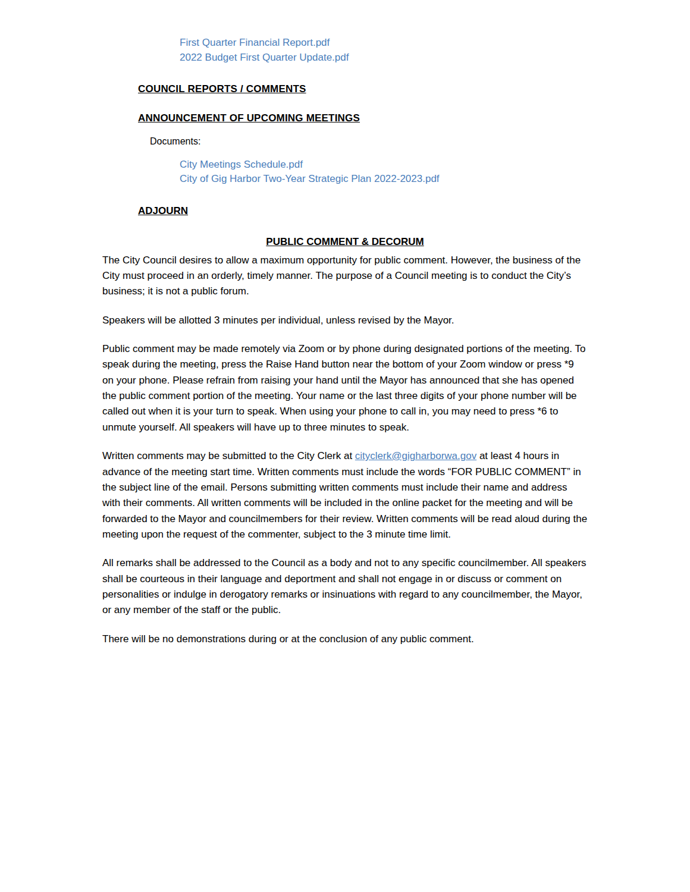First Quarter Financial Report.pdf 2022 Budget First Quarter Update.pdf
COUNCIL REPORTS / COMMENTS
ANNOUNCEMENT OF UPCOMING MEETINGS
Documents:
City Meetings Schedule.pdf City of Gig Harbor Two-Year Strategic Plan 2022-2023.pdf
ADJOURN
PUBLIC COMMENT & DECORUM
The City Council desires to allow a maximum opportunity for public comment. However, the business of the City must proceed in an orderly, timely manner. The purpose of a Council meeting is to conduct the City’s business; it is not a public forum.
Speakers will be allotted 3 minutes per individual, unless revised by the Mayor.
Public comment may be made remotely via Zoom or by phone during designated portions of the meeting. To speak during the meeting, press the Raise Hand button near the bottom of your Zoom window or press *9 on your phone. Please refrain from raising your hand until the Mayor has announced that she has opened the public comment portion of the meeting. Your name or the last three digits of your phone number will be called out when it is your turn to speak. When using your phone to call in, you may need to press *6 to unmute yourself. All speakers will have up to three minutes to speak.
Written comments may be submitted to the City Clerk at cityclerk@gigharborwa.gov at least 4 hours in advance of the meeting start time. Written comments must include the words “FOR PUBLIC COMMENT” in the subject line of the email. Persons submitting written comments must include their name and address with their comments. All written comments will be included in the online packet for the meeting and will be forwarded to the Mayor and councilmembers for their review. Written comments will be read aloud during the meeting upon the request of the commenter, subject to the 3 minute time limit.
All remarks shall be addressed to the Council as a body and not to any specific councilmember. All speakers shall be courteous in their language and deportment and shall not engage in or discuss or comment on personalities or indulge in derogatory remarks or insinuations with regard to any councilmember, the Mayor, or any member of the staff or the public.
There will be no demonstrations during or at the conclusion of any public comment.